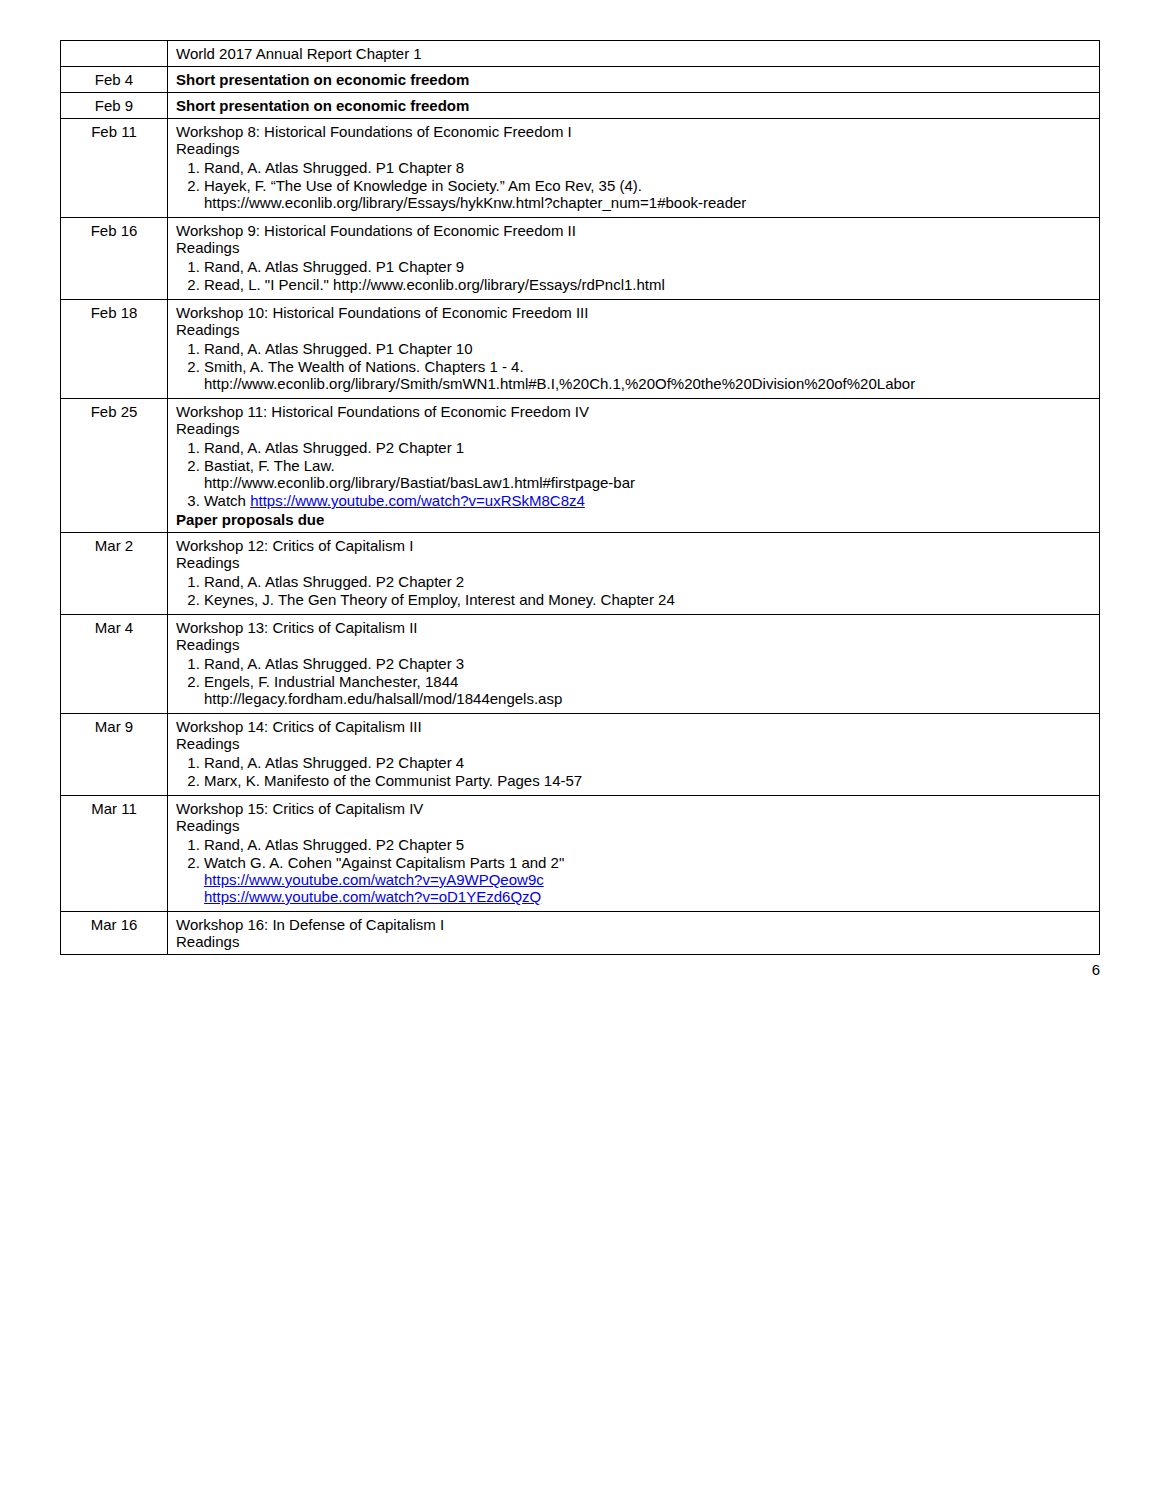| | World 2017 Annual Report Chapter 1 |
| Feb 4 | Short presentation on economic freedom |
| Feb 9 | Short presentation on economic freedom |
| Feb 11 | Workshop 8: Historical Foundations of Economic Freedom I Readings Rand, A. Atlas Shrugged. P1 Chapter 8 Hayek, F. “The Use of Knowledge in Society.” Am Eco Rev, 35 (4). https://www.econlib.org/library/Essays/hykKnw.html?chapter_num=1#book-reader |
| Feb 16 | Workshop 9: Historical Foundations of Economic Freedom II Readings Rand, A. Atlas Shrugged. P1 Chapter 9 Read, L. "I Pencil." http://www.econlib.org/library/Essays/rdPncl1.html |
| Feb 18 | Workshop 10: Historical Foundations of Economic Freedom III Readings Rand, A. Atlas Shrugged. P1 Chapter 10 Smith, A. The Wealth of Nations. Chapters 1 - 4. http://www.econlib.org/library/Smith/smWN1.html#B.I,%20Ch.1,%20Of%20the%20Division%20of%20Labor |
| Feb 25 | Workshop 11: Historical Foundations of Economic Freedom IV Readings Rand, A. Atlas Shrugged. P2 Chapter 1 Bastiat, F. The Law. http://www.econlib.org/library/Bastiat/basLaw1.html#firstpage-bar Watch https://www.youtube.com/watch?v=uxRSkM8C8z4 Paper proposals due |
| Mar 2 | Workshop 12: Critics of Capitalism I Readings Rand, A. Atlas Shrugged. P2 Chapter 2 Keynes, J. The Gen Theory of Employ, Interest and Money. Chapter 24 |
| Mar 4 | Workshop 13: Critics of Capitalism II Readings Rand, A. Atlas Shrugged. P2 Chapter 3 Engels, F. Industrial Manchester, 1844 http://legacy.fordham.edu/halsall/mod/1844engels.asp |
| Mar 9 | Workshop 14: Critics of Capitalism III Readings Rand, A. Atlas Shrugged. P2 Chapter 4 Marx, K. Manifesto of the Communist Party. Pages 14-57 |
| Mar 11 | Workshop 15: Critics of Capitalism IV Readings Rand, A. Atlas Shrugged. P2 Chapter 5 Watch G. A. Cohen "Against Capitalism Parts 1 and 2" https://www.youtube.com/watch?v=yA9WPQeow9c https://www.youtube.com/watch?v=oD1YEzd6QzQ |
| Mar 16 | Workshop 16: In Defense of Capitalism I Readings |
6